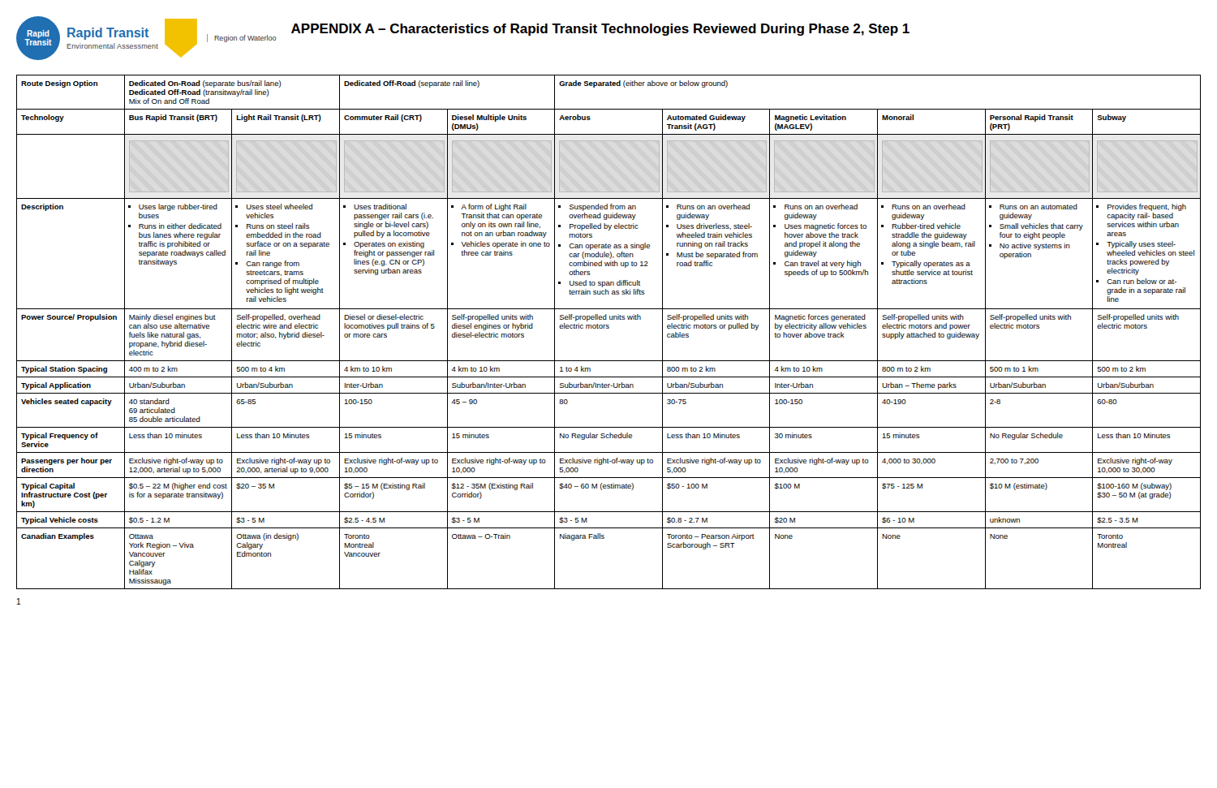Rapid
Transit
Rapid Transit Environmental Assessment
Region of Waterloo
APPENDIX A – Characteristics of Rapid Transit Technologies Reviewed During Phase 2, Step 1
Characteristics of Rapid Transit Technologies
| Route Design Option | Dedicated On-Road (separate bus/rail lane) Dedicated Off-Road (transitway/rail line) Mix of On and Off Road | Dedicated Off-Road (separate rail line) | Grade Separated (either above or below ground) |
| --- | --- | --- | --- |
| Technology | Bus Rapid Transit (BRT) | Light Rail Transit (LRT) | Commuter Rail (CRT) | Diesel Multiple Units (DMUs) | Aerobus | Automated Guideway Transit (AGT) | Magnetic Levitation (MAGLEV) | Monorail | Personal Rapid Transit (PRT) | Subway |
| Description | Uses large rubber-tired buses Runs in either dedicated bus lanes where regular traffic is prohibited or separate roadways called transitways | Uses steel wheeled vehicles Runs on steel rails embedded in the road surface or on a separate rail line Can range from streetcars, trams comprised of multiple vehicles to light weight rail vehicles | Uses traditional passenger rail cars (i.e. single or bi-level cars) pulled by a locomotive Operates on existing freight or passenger rail lines (e.g. CN or CP) serving urban areas | A form of Light Rail Transit that can operate only on its own rail line, not on an urban roadway Vehicles operate in one to three car trains | Suspended from an overhead guideway Propelled by electric motors Can operate as a single car (module), often combined with up to 12 others Used to span difficult terrain such as ski lifts | Runs on an overhead guideway Uses driverless, steel-wheeled train vehicles running on rail tracks Must be separated from road traffic | Runs on an overhead guideway Uses magnetic forces to hover above the track and propel it along the guideway Can travel at very high speeds of up to 500km/h | Runs on an overhead guideway Rubber-tired vehicle straddle the guideway along a single beam, rail or tube Typically operates as a shuttle service at tourist attractions | Runs on an automated guideway Small vehicles that carry four to eight people No active systems in operation | Provides frequent, high capacity rail- based services within urban areas Typically uses steel-wheeled vehicles on steel tracks powered by electricity Can run below or at-grade in a separate rail line |
| Power Source/ Propulsion | Mainly diesel engines but can also use alternative fuels like natural gas, propane, hybrid diesel-electric | Self-propelled, overhead electric wire and electric motor; also, hybrid diesel-electric | Diesel or diesel-electric locomotives pull trains of 5 or more cars | Self-propelled units with diesel engines or hybrid diesel-electric motors | Self-propelled units with electric motors | Self-propelled units with electric motors or pulled by cables | Magnetic forces generated by electricity allow vehicles to hover above track | Self-propelled units with electric motors and power supply attached to guideway | Self-propelled units with electric motors | Self-propelled units with electric motors |
| Typical Station Spacing | 400 m to 2 km | 500 m to 4 km | 4 km to 10 km | 4 km to 10 km | 1 to 4 km | 800 m to 2 km | 4 km to 10 km | 800 m to 2 km | 500 m to 1 km | 500 m to 2 km |
| Typical Application | Urban/Suburban | Urban/Suburban | Inter-Urban | Suburban/Inter-Urban | Suburban/Inter-Urban | Urban/Suburban | Inter-Urban | Urban – Theme parks | Urban/Suburban | Urban/Suburban |
| Vehicles seated capacity | 40 standard 69 articulated 85 double articulated | 65-85 | 100-150 | 45 – 90 | 80 | 30-75 | 100-150 | 40-190 | 2-8 | 60-80 |
| Typical Frequency of Service | Less than 10 minutes | Less than 10 Minutes | 15 minutes | 15 minutes | No Regular Schedule | Less than 10 Minutes | 30 minutes | 15 minutes | No Regular Schedule | Less than 10 Minutes |
| Passengers per hour per direction | Exclusive right-of-way up to 12,000, arterial up to 5,000 | Exclusive right-of-way up to 20,000, arterial up to 9,000 | Exclusive right-of-way up to 10,000 | Exclusive right-of-way up to 10,000 | Exclusive right-of-way up to 5,000 | Exclusive right-of-way up to 5,000 | Exclusive right-of-way up to 10,000 | 4,000 to 30,000 | 2,700 to 7,200 | Exclusive right-of-way 10,000 to 30,000 |
| Typical Capital Infrastructure Cost (per km) | $0.5 – 22 M (higher end cost is for a separate transitway) | $20 – 35 M | $5 – 15 M (Existing Rail Corridor) | $12 - 35M (Existing Rail Corridor) | $40 – 60 M (estimate) | $50 - 100 M | $100 M | $75 - 125 M | $10 M (estimate) | $100-160 M (subway) $30 – 50 M (at grade) |
| Typical Vehicle costs | $0.5 - 1.2 M | $3 - 5 M | $2.5 - 4.5 M | $3 - 5 M | $3 - 5 M | $0.8 - 2.7 M | $20 M | $6 - 10 M | unknown | $2.5 - 3.5 M |
| Canadian Examples | Ottawa York Region – Viva Vancouver Calgary Halifax Mississauga | Ottawa (in design) Calgary Edmonton | Toronto Montreal Vancouver | Ottawa – O-Train | Niagara Falls | Toronto – Pearson Airport Scarborough – SRT | None | None | None | Toronto Montreal |
1